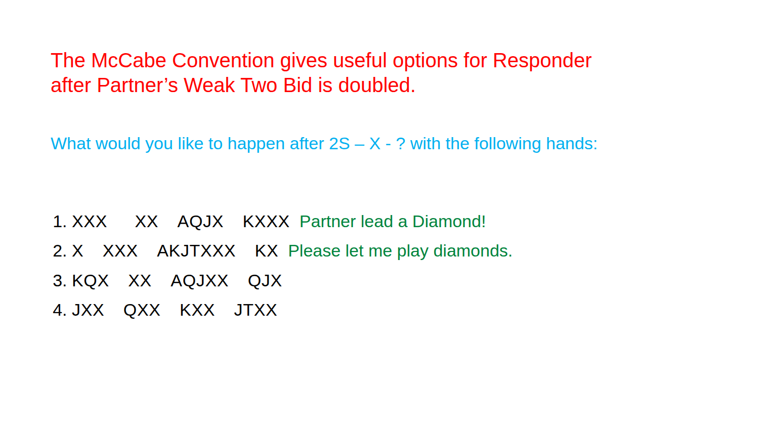The McCabe Convention gives useful options for Responder after Partner’s Weak Two Bid is doubled.
What would you like to happen after 2S – X - ? with the following hands:
XXX XX AQJX KXXX Partner lead a Diamond!
X XXX AKJTXXX KX Please let me play diamonds.
KQX XX AQJXX QJX
JXX QXX KXX JTXX